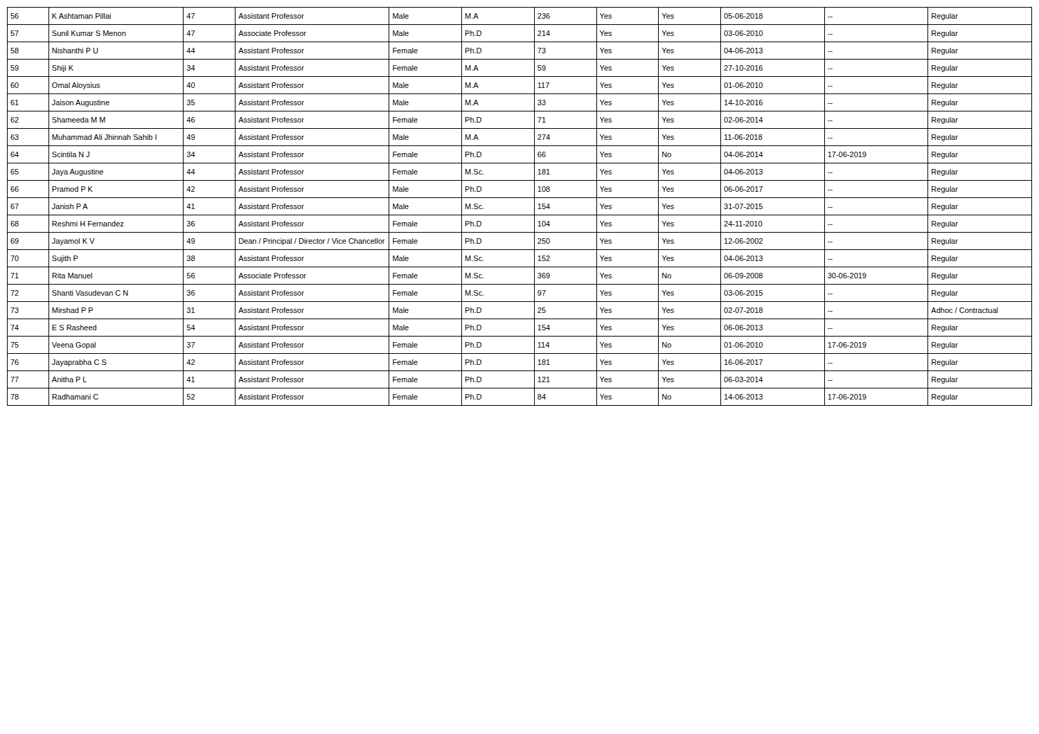| 56 | K Ashtaman Pillai | 47 | Assistant Professor | Male | M.A | 236 | Yes | Yes | 05-06-2018 | -- | Regular |
| 57 | Sunil Kumar S Menon | 47 | Associate Professor | Male | Ph.D | 214 | Yes | Yes | 03-06-2010 | -- | Regular |
| 58 | Nishanthi P U | 44 | Assistant Professor | Female | Ph.D | 73 | Yes | Yes | 04-06-2013 | -- | Regular |
| 59 | Shiji K | 34 | Assistant Professor | Female | M.A | 59 | Yes | Yes | 27-10-2016 | -- | Regular |
| 60 | Omal Aloysius | 40 | Assistant Professor | Male | M.A | 117 | Yes | Yes | 01-06-2010 | -- | Regular |
| 61 | Jaison Augustine | 35 | Assistant Professor | Male | M.A | 33 | Yes | Yes | 14-10-2016 | -- | Regular |
| 62 | Shameeda M M | 46 | Assistant Professor | Female | Ph.D | 71 | Yes | Yes | 02-06-2014 | -- | Regular |
| 63 | Muhammad Ali Jhinnah Sahib I | 49 | Assistant Professor | Male | M.A | 274 | Yes | Yes | 11-06-2018 | -- | Regular |
| 64 | Scintila N J | 34 | Assistant Professor | Female | Ph.D | 66 | Yes | No | 04-06-2014 | 17-06-2019 | Regular |
| 65 | Jaya Augustine | 44 | Assistant Professor | Female | M.Sc. | 181 | Yes | Yes | 04-06-2013 | -- | Regular |
| 66 | Pramod P K | 42 | Assistant Professor | Male | Ph.D | 108 | Yes | Yes | 06-06-2017 | -- | Regular |
| 67 | Janish P A | 41 | Assistant Professor | Male | M.Sc. | 154 | Yes | Yes | 31-07-2015 | -- | Regular |
| 68 | Reshmi H Fernandez | 36 | Assistant Professor | Female | Ph.D | 104 | Yes | Yes | 24-11-2010 | -- | Regular |
| 69 | Jayamol K V | 49 | Dean / Principal / Director / Vice Chancellor | Female | Ph.D | 250 | Yes | Yes | 12-06-2002 | -- | Regular |
| 70 | Sujith P | 38 | Assistant Professor | Male | M.Sc. | 152 | Yes | Yes | 04-06-2013 | -- | Regular |
| 71 | Rita Manuel | 56 | Associate Professor | Female | M.Sc. | 369 | Yes | No | 06-09-2008 | 30-06-2019 | Regular |
| 72 | Shanti Vasudevan C N | 36 | Assistant Professor | Female | M.Sc. | 97 | Yes | Yes | 03-06-2015 | -- | Regular |
| 73 | Mirshad P P | 31 | Assistant Professor | Male | Ph.D | 25 | Yes | Yes | 02-07-2018 | -- | Adhoc / Contractual |
| 74 | E S Rasheed | 54 | Assistant Professor | Male | Ph.D | 154 | Yes | Yes | 06-06-2013 | -- | Regular |
| 75 | Veena Gopal | 37 | Assistant Professor | Female | Ph.D | 114 | Yes | No | 01-06-2010 | 17-06-2019 | Regular |
| 76 | Jayaprabha C S | 42 | Assistant Professor | Female | Ph.D | 181 | Yes | Yes | 16-06-2017 | -- | Regular |
| 77 | Anitha P L | 41 | Assistant Professor | Female | Ph.D | 121 | Yes | Yes | 06-03-2014 | -- | Regular |
| 78 | Radhamani C | 52 | Assistant Professor | Female | Ph.D | 84 | Yes | No | 14-06-2013 | 17-06-2019 | Regular |